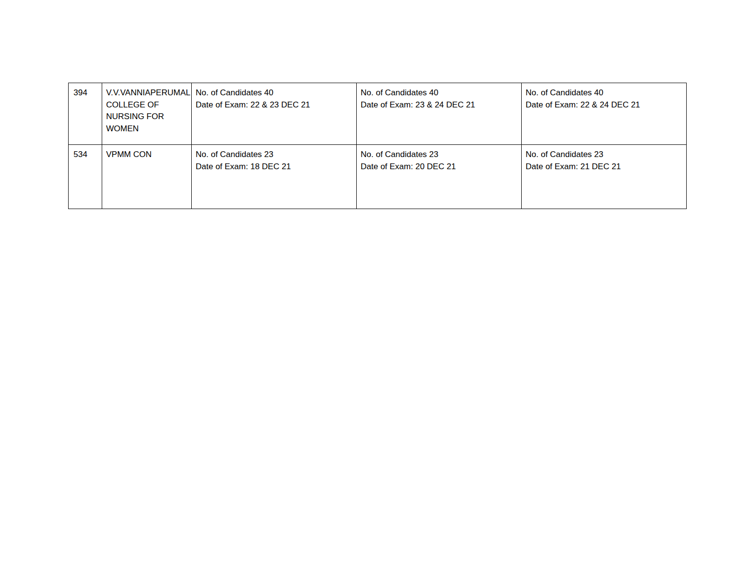| 394 | V.V.VANNIAPERUMAL COLLEGE OF NURSING FOR WOMEN | No. of Candidates 40 Date of Exam: 22 & 23 DEC 21 | No. of Candidates 40 Date of Exam: 23 & 24 DEC 21 | No. of Candidates 40 Date of Exam: 22 & 24 DEC 21 |
| 534 | VPMM CON | No. of Candidates 23 Date of Exam: 18 DEC 21 | No. of Candidates 23 Date of Exam: 20 DEC 21 | No. of Candidates 23 Date of Exam: 21 DEC 21 |